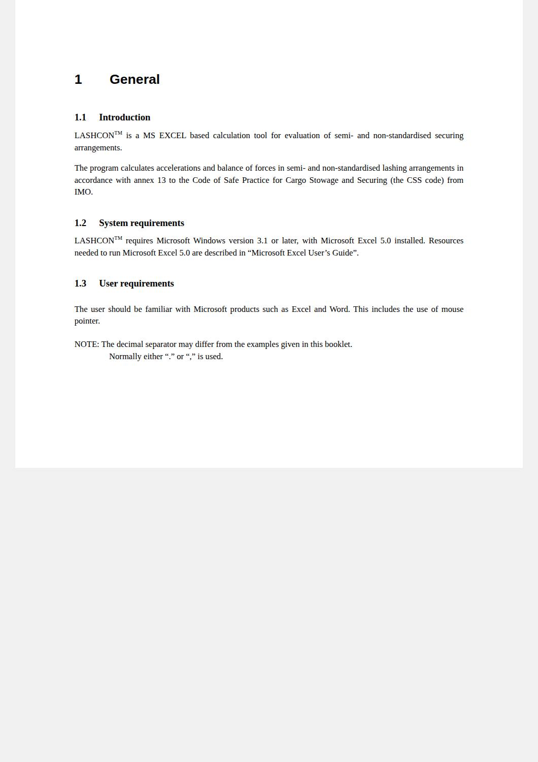1 General
1.1 Introduction
LASHCONTM is a MS EXCEL based calculation tool for evaluation of semi- and non-standardised securing arrangements.
The program calculates accelerations and balance of forces in semi- and non-standardised lashing arrangements in accordance with annex 13 to the Code of Safe Practice for Cargo Stowage and Securing (the CSS code) from IMO.
1.2 System requirements
LASHCONTM requires Microsoft Windows version 3.1 or later, with Microsoft Excel 5.0 installed. Resources needed to run Microsoft Excel 5.0 are described in “Microsoft Excel User’s Guide”.
1.3 User requirements
The user should be familiar with Microsoft products such as Excel and Word. This includes the use of mouse pointer.
NOTE: The decimal separator may differ from the examples given in this booklet. Normally either “.” or “,” is used.